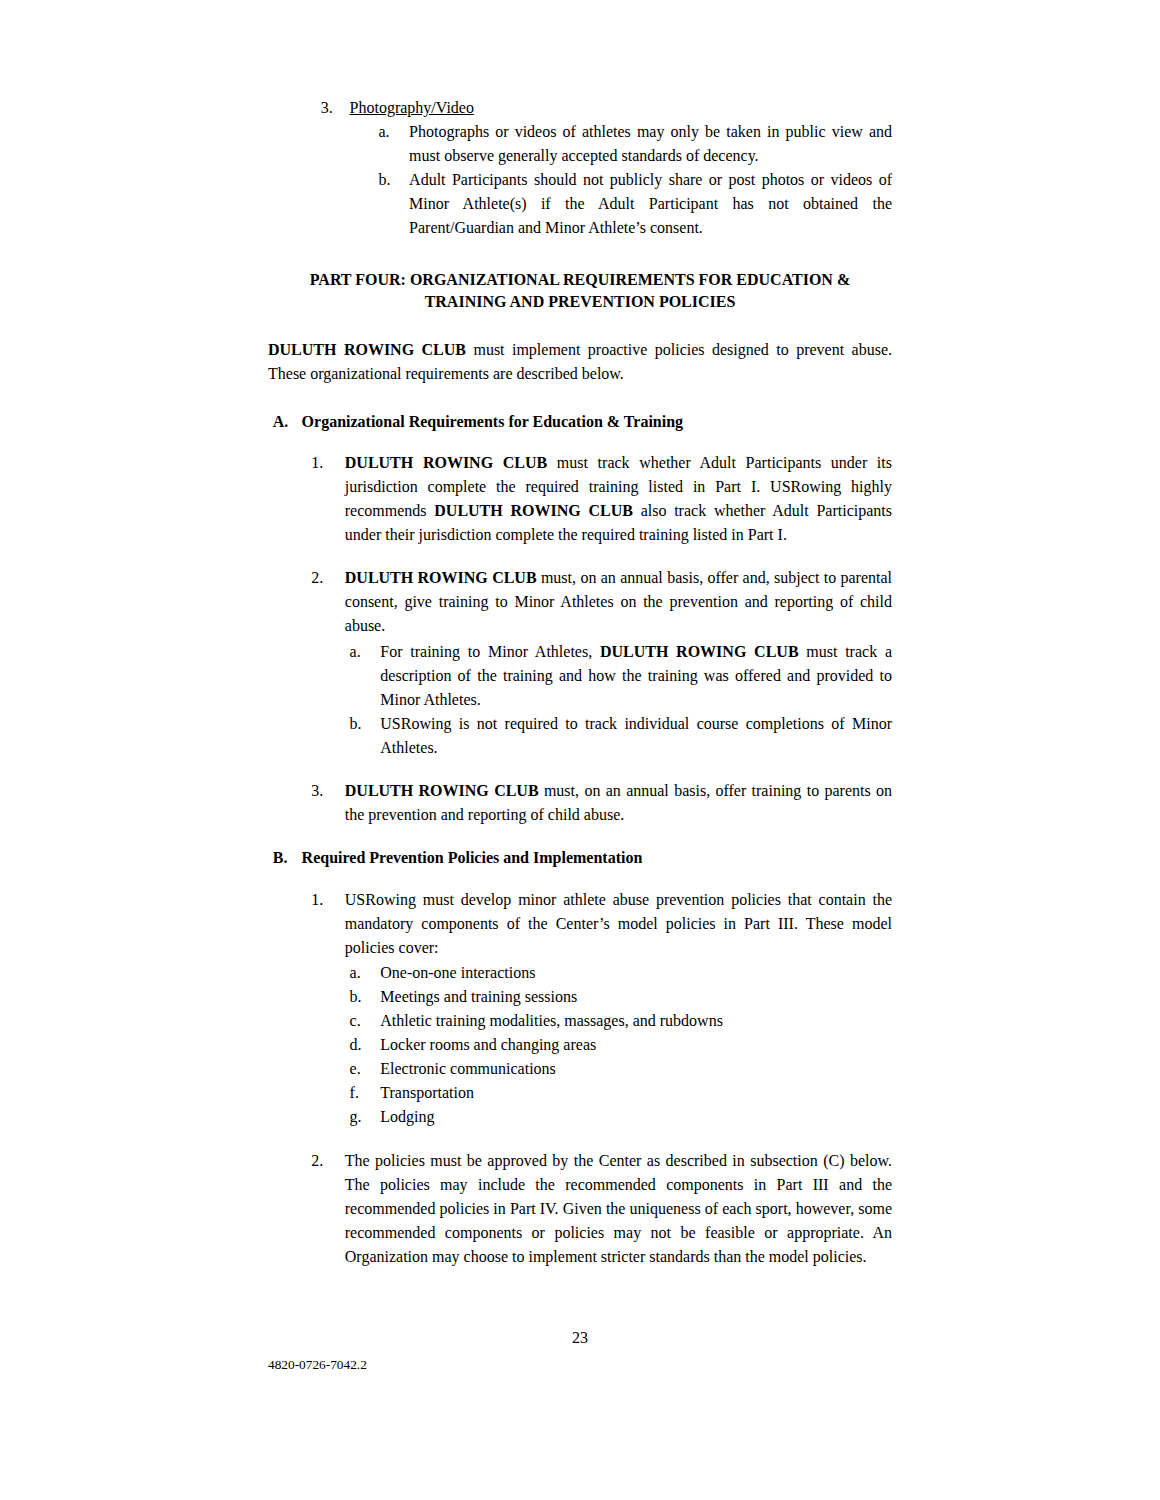3. Photography/Video
a. Photographs or videos of athletes may only be taken in public view and must observe generally accepted standards of decency.
b. Adult Participants should not publicly share or post photos or videos of Minor Athlete(s) if the Adult Participant has not obtained the Parent/Guardian and Minor Athlete’s consent.
PART FOUR: ORGANIZATIONAL REQUIREMENTS FOR EDUCATION & TRAINING AND PREVENTION POLICIES
DULUTH ROWING CLUB must implement proactive policies designed to prevent abuse. These organizational requirements are described below.
A. Organizational Requirements for Education & Training
1. DULUTH ROWING CLUB must track whether Adult Participants under its jurisdiction complete the required training listed in Part I. USRowing highly recommends DULUTH ROWING CLUB also track whether Adult Participants under their jurisdiction complete the required training listed in Part I.
2. DULUTH ROWING CLUB must, on an annual basis, offer and, subject to parental consent, give training to Minor Athletes on the prevention and reporting of child abuse.
a. For training to Minor Athletes, DULUTH ROWING CLUB must track a description of the training and how the training was offered and provided to Minor Athletes.
b. USRowing is not required to track individual course completions of Minor Athletes.
3. DULUTH ROWING CLUB must, on an annual basis, offer training to parents on the prevention and reporting of child abuse.
B. Required Prevention Policies and Implementation
1. USRowing must develop minor athlete abuse prevention policies that contain the mandatory components of the Center’s model policies in Part III. These model policies cover:
a. One-on-one interactions
b. Meetings and training sessions
c. Athletic training modalities, massages, and rubdowns
d. Locker rooms and changing areas
e. Electronic communications
f. Transportation
g. Lodging
2. The policies must be approved by the Center as described in subsection (C) below. The policies may include the recommended components in Part III and the recommended policies in Part IV. Given the uniqueness of each sport, however, some recommended components or policies may not be feasible or appropriate. An Organization may choose to implement stricter standards than the model policies.
23
4820-0726-7042.2